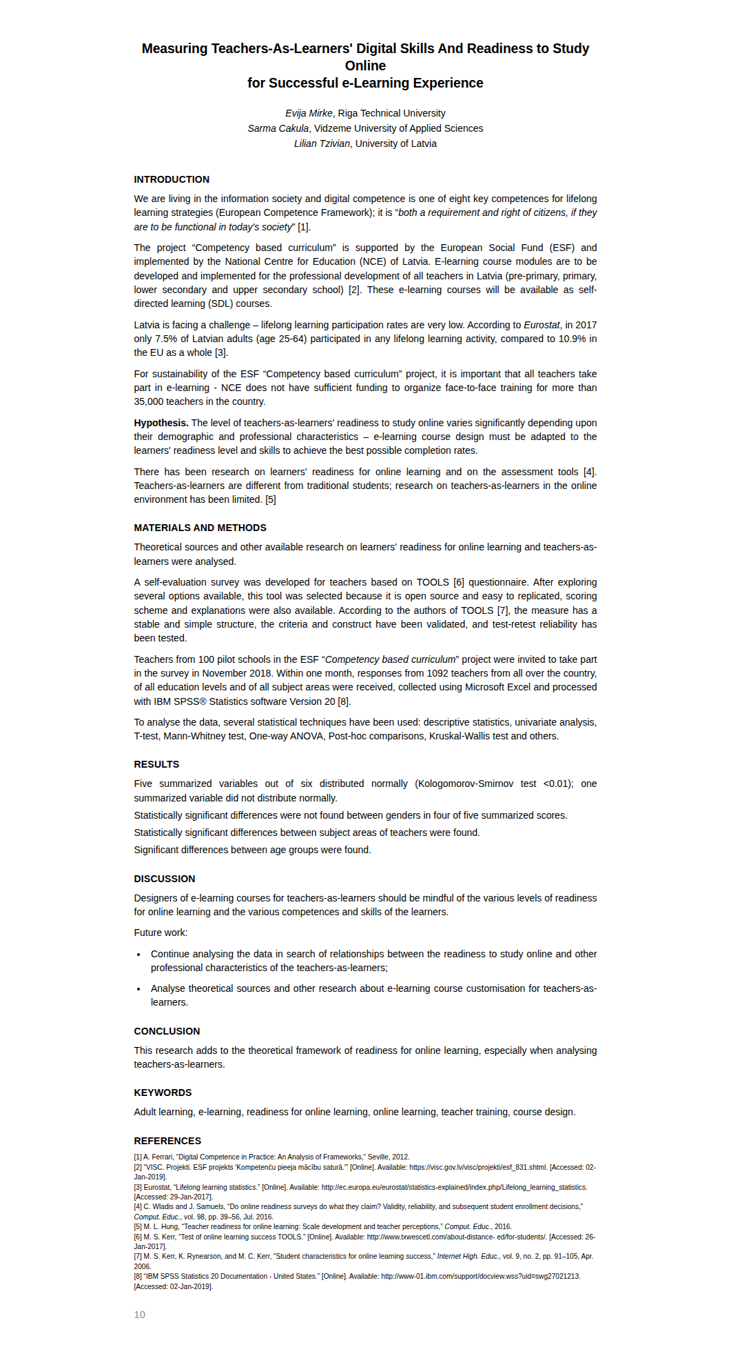Measuring Teachers-As-Learners' Digital Skills And Readiness to Study Online
for Successful e-Learning Experience
Evija Mirke, Riga Technical University
Sarma Cakula, Vidzeme University of Applied Sciences
Lilian Tzivian, University of Latvia
Introduction
We are living in the information society and digital competence is one of eight key competences for lifelong learning strategies (European Competence Framework); it is “both a requirement and right of citizens, if they are to be functional in today's society” [1].
The project “Competency based curriculum” is supported by the European Social Fund (ESF) and implemented by the National Centre for Education (NCE) of Latvia. E-learning course modules are to be developed and implemented for the professional development of all teachers in Latvia (pre-primary, primary, lower secondary and upper secondary school) [2]. These e-learning courses will be available as self-directed learning (SDL) courses.
Latvia is facing a challenge – lifelong learning participation rates are very low. According to Eurostat, in 2017 only 7.5% of Latvian adults (age 25-64) participated in any lifelong learning activity, compared to 10.9% in the EU as a whole [3].
For sustainability of the ESF “Competency based curriculum” project, it is important that all teachers take part in e-learning - NCE does not have sufficient funding to organize face-to-face training for more than 35,000 teachers in the country.
Hypothesis. The level of teachers-as-learners' readiness to study online varies significantly depending upon their demographic and professional characteristics – e-learning course design must be adapted to the learners' readiness level and skills to achieve the best possible completion rates.
There has been research on learners' readiness for online learning and on the assessment tools [4]. Teachers-as-learners are different from traditional students; research on teachers-as-learners in the online environment has been limited. [5]
Materials and Methods
Theoretical sources and other available research on learners' readiness for online learning and teachers-as-learners were analysed.
A self-evaluation survey was developed for teachers based on TOOLS [6] questionnaire. After exploring several options available, this tool was selected because it is open source and easy to replicated, scoring scheme and explanations were also available. According to the authors of TOOLS [7], the measure has a stable and simple structure, the criteria and construct have been validated, and test-retest reliability has been tested.
Teachers from 100 pilot schools in the ESF “Competency based curriculum” project were invited to take part in the survey in November 2018. Within one month, responses from 1092 teachers from all over the country, of all education levels and of all subject areas were received, collected using Microsoft Excel and processed with IBM SPSS® Statistics software Version 20 [8].
To analyse the data, several statistical techniques have been used: descriptive statistics, univariate analysis, T-test, Mann-Whitney test, One-way ANOVA, Post-hoc comparisons, Kruskal-Wallis test and others.
Results
Five summarized variables out of six distributed normally (Kologomorov-Smirnov test <0.01); one summarized variable did not distribute normally.
Statistically significant differences were not found between genders in four of five summarized scores.
Statistically significant differences between subject areas of teachers were found.
Significant differences between age groups were found.
Discussion
Designers of e-learning courses for teachers-as-learners should be mindful of the various levels of readiness for online learning and the various competences and skills of the learners.
Future work:
Continue analysing the data in search of relationships between the readiness to study online and other professional characteristics of the teachers-as-learners;
Analyse theoretical sources and other research about e-learning course customisation for teachers-as-learners.
Conclusion
This research adds to the theoretical framework of readiness for online learning, especially when analysing teachers-as-learners.
Keywords
Adult learning, e-learning, readiness for online learning, online learning, teacher training, course design.
References
[1] A. Ferrari, “Digital Competence in Practice: An Analysis of Frameworks,” Seville, 2012.
[2] “VISC. Projekti. ESF projekts 'Kompetenču pieeja mācību saturā.'” [Online]. Available: https://visc.gov.lv/visc/projekti/esf_831.shtml. [Accessed: 02-Jan-2019].
[3] Eurostat, “Lifelong learning statistics.” [Online]. Available: http://ec.europa.eu/eurostat/statistics-explained/index.php/Lifelong_learning_statistics. [Accessed: 29-Jan-2017].
[4] C. Wladis and J. Samuels, “Do online readiness surveys do what they claim? Validity, reliability, and subsequent student enrollment decisions,” Comput. Educ., vol. 98, pp. 39–56, Jul. 2016.
[5] M. L. Hung, “Teacher readiness for online learning: Scale development and teacher perceptions,” Comput. Educ., 2016.
[6] M. S. Kerr, “Test of online learning success TOOLS.” [Online]. Available: http://www.txwescetl.com/about-distance- ed/for-students/. [Accessed: 26-Jan-2017].
[7] M. S. Kerr, K. Rynearson, and M. C. Kerr, “Student characteristics for online learning success,” Internet High. Educ., vol. 9, no. 2, pp. 91–105, Apr. 2006.
[8] “IBM SPSS Statistics 20 Documentation - United States.” [Online]. Available: http://www-01.ibm.com/support/docview.wss?uid=swg27021213. [Accessed: 02-Jan-2019].
10